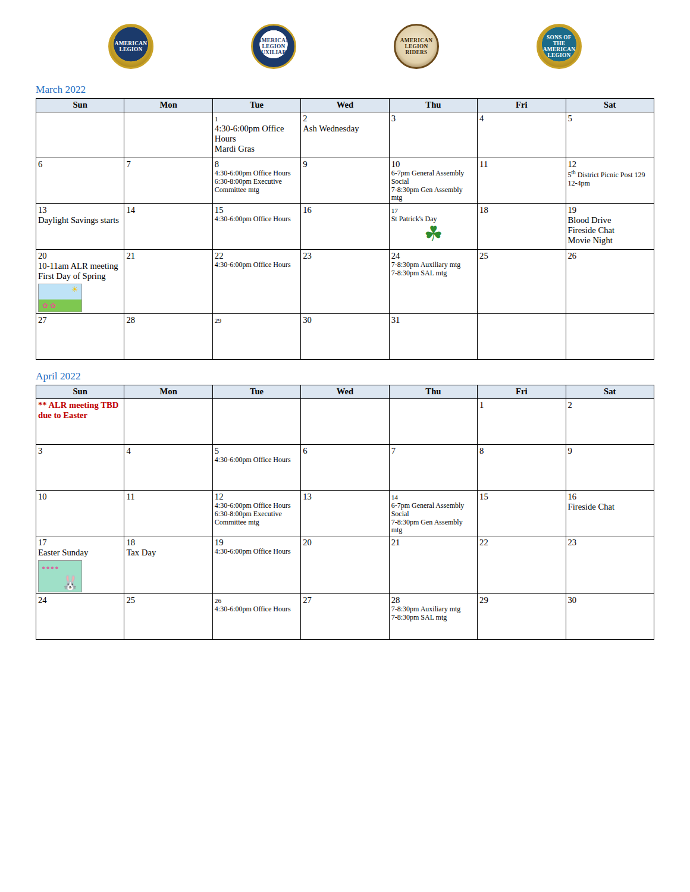AMERICAN
LEGION
AMERICAN
LEGION
AUXILIARY
AMERICAN
LEGION
RIDERS
SONS OF
THE
AMERICAN
LEGION
March 2022
| Sun | Mon | Tue | Wed | Thu | Fri | Sat |
| --- | --- | --- | --- | --- | --- | --- |
| | | 1 4:30-6:00pm Office Hours Mardi Gras | 2 Ash Wednesday | 3 | 4 | 5 |
| 6 | 7 | 8 4:30-6:00pm Office Hours 6:30-8:00pm Executive Committee mtg | 9 | 10 6-7pm General Assembly Social 7-8:30pm Gen Assembly mtg | 11 | 12 5 th District Picnic Post 129 12-4pm |
| 13 Daylight Savings starts | 14 | 15 4:30-6:00pm Office Hours | 16 | 17 St Patrick's Day ☘ | 18 | 19 Blood Drive Fireside Chat Movie Night |
| 20 10-11am ALR meeting First Day of Spring | 21 | 22 4:30-6:00pm Office Hours | 23 | 24 7-8:30pm Auxiliary mtg 7-8:30pm SAL mtg | 25 | 26 |
| 27 | 28 | 29 | 30 | 31 | | |
April 2022
| Sun | Mon | Tue | Wed | Thu | Fri | Sat |
| --- | --- | --- | --- | --- | --- | --- |
| ** ALR meeting TBD due to Easter | | | | | 1 | 2 |
| 3 | 4 | 5 4:30-6:00pm Office Hours | 6 | 7 | 8 | 9 |
| 10 | 11 | 12 4:30-6:00pm Office Hours 6:30-8:00pm Executive Committee mtg | 13 | 14 6-7pm General Assembly Social 7-8:30pm Gen Assembly mtg | 15 | 16 Fireside Chat |
| 17 Easter Sunday | 18 Tax Day | 19 4:30-6:00pm Office Hours | 20 | 21 | 22 | 23 |
| 24 | 25 | 26 4:30-6:00pm Office Hours | 27 | 28 7-8:30pm Auxiliary mtg 7-8:30pm SAL mtg | 29 | 30 |